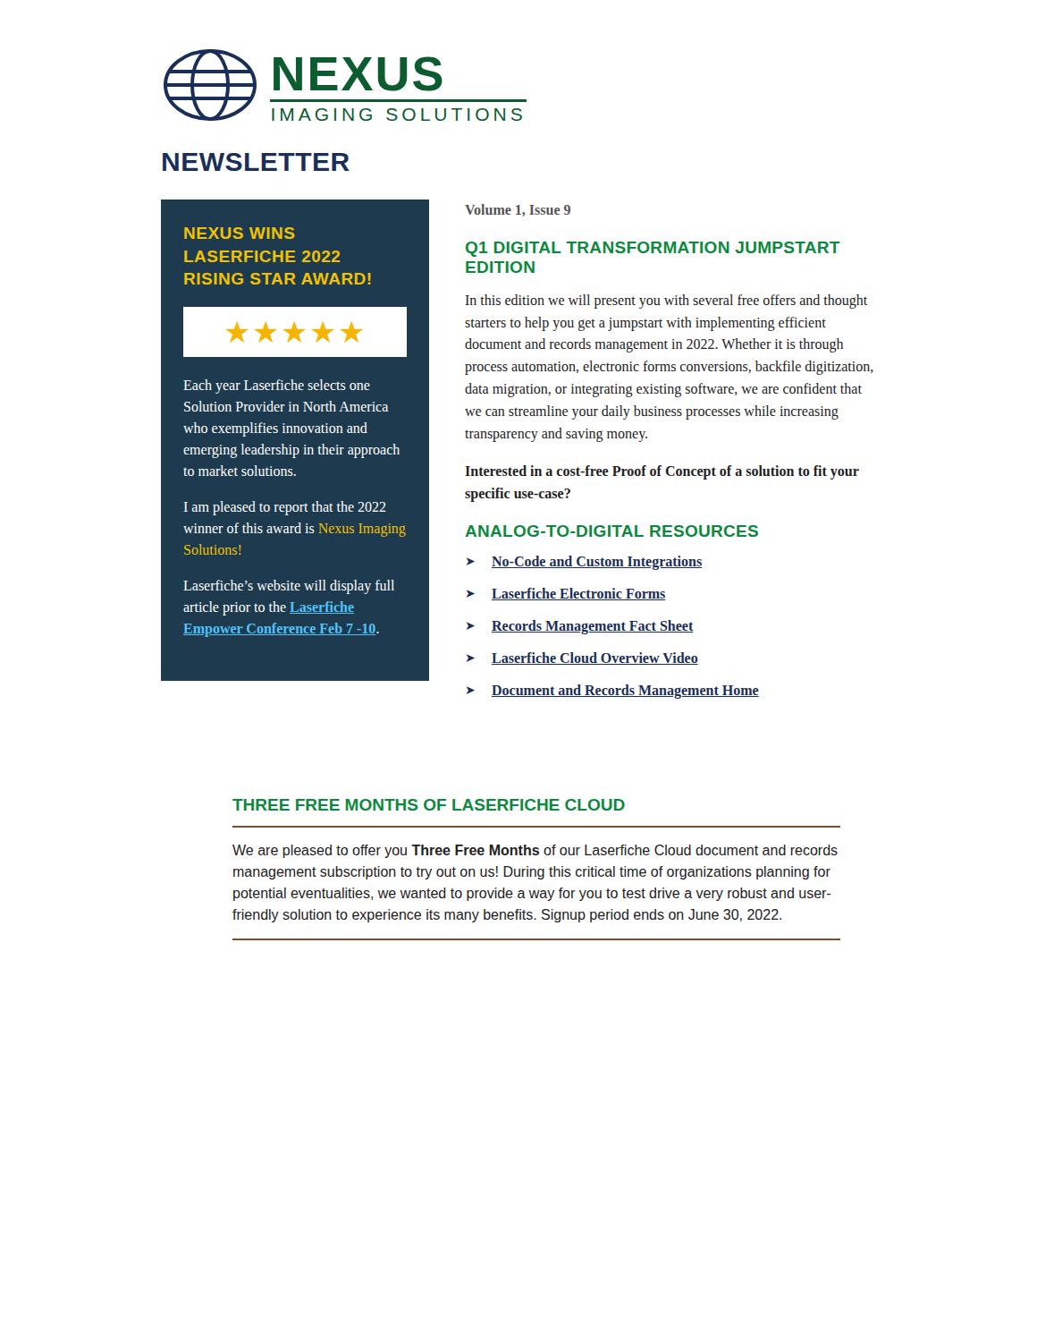NEXUS
IMAGING SOLUTIONS
NEWSLETTER
NEXUS WINS LASERFICHE 2022 RISING STAR AWARD!
★★★★★
Each year Laserfiche selects one Solution Provider in North America who exemplifies innovation and emerging leadership in their approach to market solutions.
I am pleased to report that the 2022 winner of this award is Nexus Imaging Solutions!
Laserfiche’s website will display full article prior to the Laserfiche Empower Conference Feb 7 -10.
Volume 1, Issue 9
Q1 DIGITAL TRANSFORMATION JUMPSTART EDITION
In this edition we will present you with several free offers and thought starters to help you get a jumpstart with implementing efficient document and records management in 2022. Whether it is through process automation, electronic forms conversions, backfile digitization, data migration, or integrating existing software, we are confident that we can streamline your daily business processes while increasing transparency and saving money.
Interested in a cost-free Proof of Concept of a solution to fit your specific use-case?
ANALOG-TO-DIGITAL RESOURCES
No-Code and Custom Integrations
Laserfiche Electronic Forms
Records Management Fact Sheet
Laserfiche Cloud Overview Video
Document and Records Management Home
THREE FREE MONTHS OF LASERFICHE CLOUD
We are pleased to offer you Three Free Months of our Laserfiche Cloud document and records management subscription to try out on us! During this critical time of organizations planning for potential eventualities, we wanted to provide a way for you to test drive a very robust and user-friendly solution to experience its many benefits. Signup period ends on June 30, 2022.